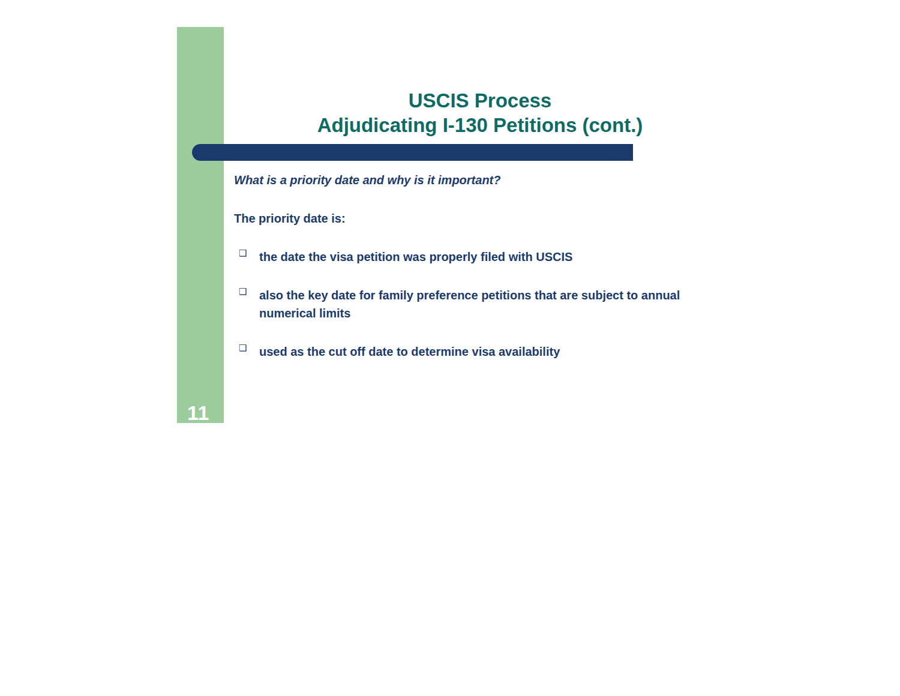11
USCIS Process
Adjudicating I-130 Petitions (cont.)
What is a priority date and why is it important?
The priority date is:
the date the visa petition was properly filed with USCIS
also the key date for family preference petitions that are subject to annual numerical limits
used as the cut off date to determine visa availability